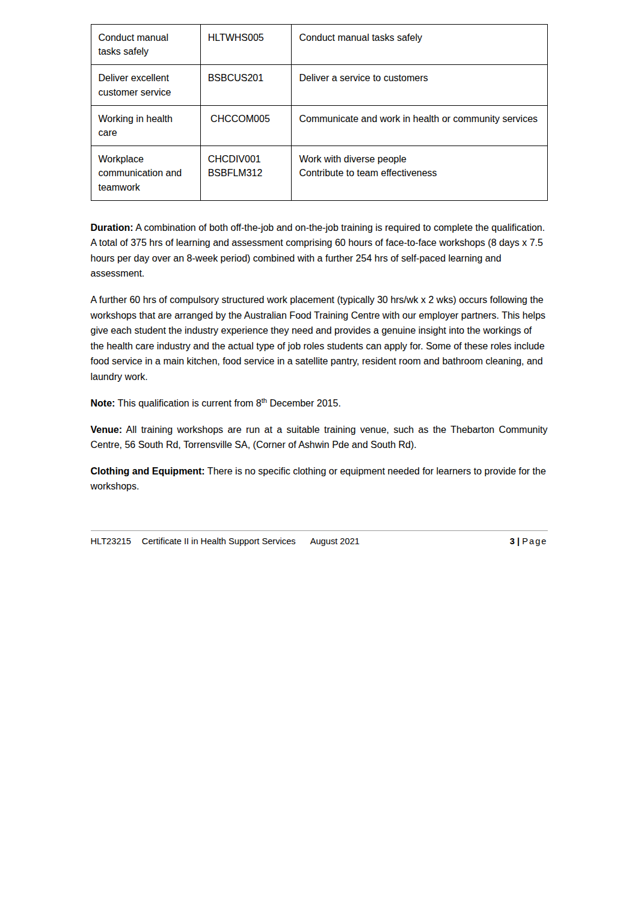| Conduct manual tasks safely | HLTWHS005 | Conduct manual tasks safely |
| Deliver excellent customer service | BSBCUS201 | Deliver a service to customers |
| Working in health care | CHCCOM005 | Communicate and work in health or community services |
| Workplace communication and teamwork | CHCDIV001 BSBFLM312 | Work with diverse people Contribute to team effectiveness |
Duration: A combination of both off-the-job and on-the-job training is required to complete the qualification. A total of 375 hrs of learning and assessment comprising 60 hours of face-to-face workshops (8 days x 7.5 hours per day over an 8-week period) combined with a further 254 hrs of self-paced learning and assessment.
A further 60 hrs of compulsory structured work placement (typically 30 hrs/wk x 2 wks) occurs following the workshops that are arranged by the Australian Food Training Centre with our employer partners. This helps give each student the industry experience they need and provides a genuine insight into the workings of the health care industry and the actual type of job roles students can apply for. Some of these roles include food service in a main kitchen, food service in a satellite pantry, resident room and bathroom cleaning, and laundry work.
Note: This qualification is current from 8th December 2015.
Venue: All training workshops are run at a suitable training venue, such as the Thebarton Community Centre, 56 South Rd, Torrensville SA, (Corner of Ashwin Pde and South Rd).
Clothing and Equipment: There is no specific clothing or equipment needed for learners to provide for the workshops.
HLT23215 Certificate II in Health Support ServicesAugust 2021
3 | Page